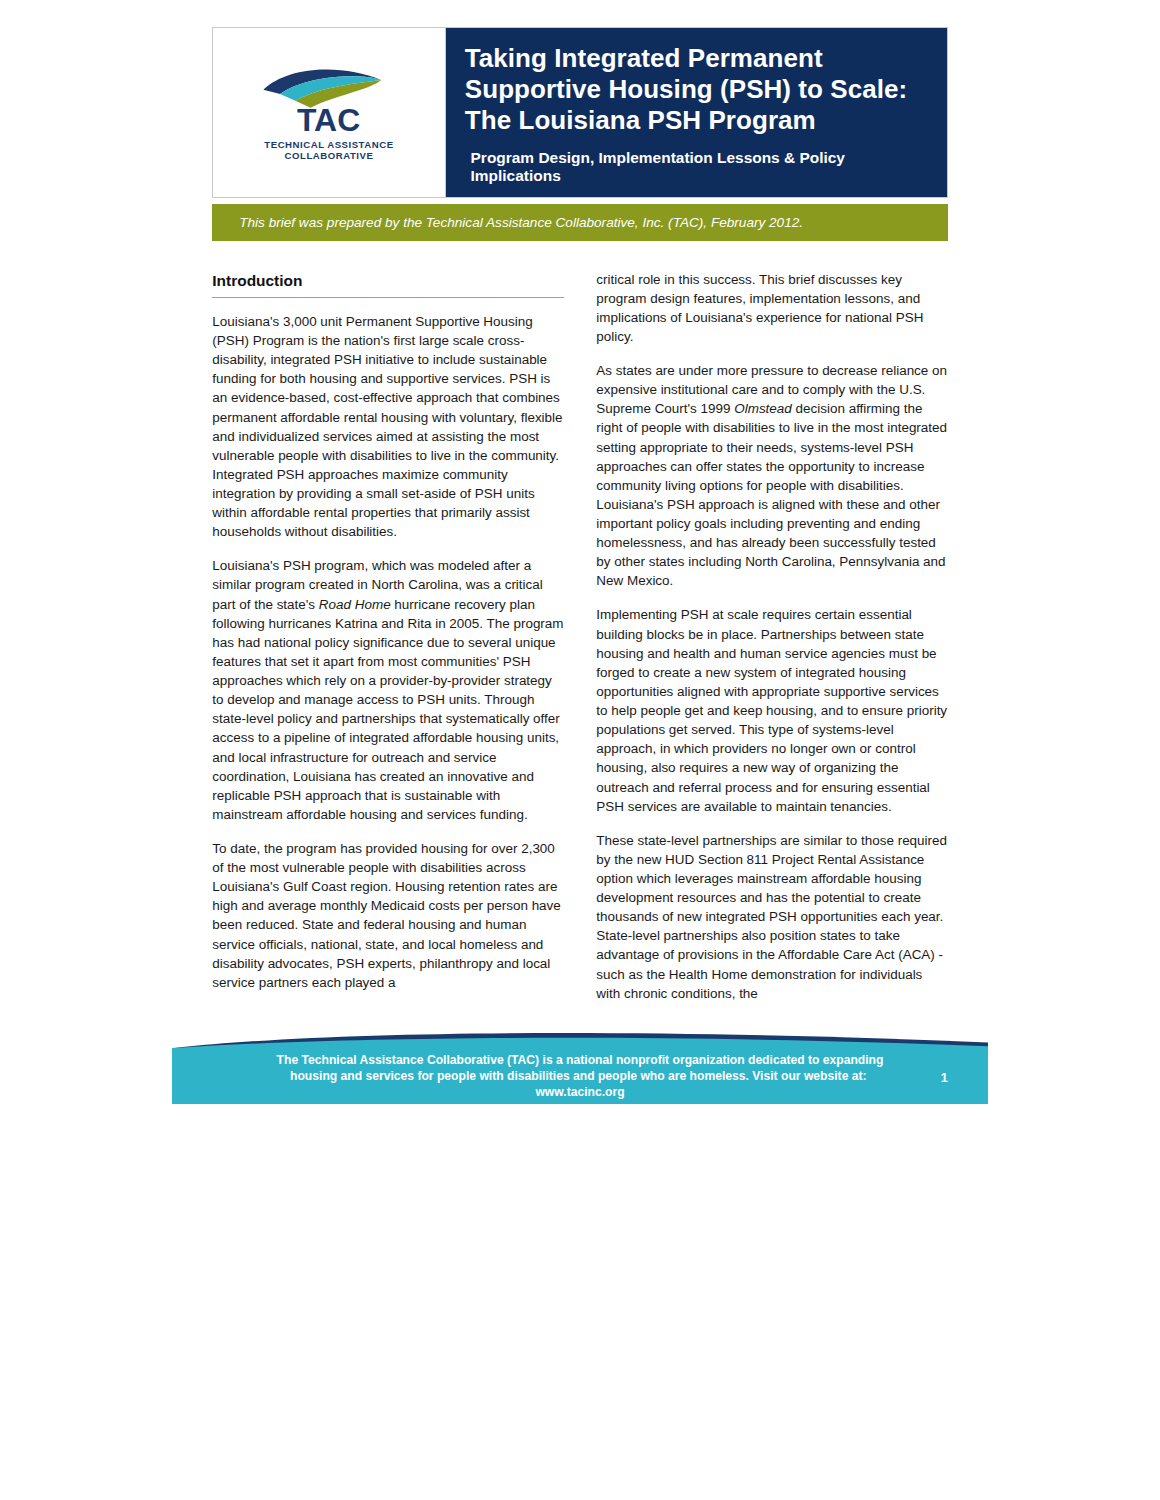TAC
TECHNICAL ASSISTANCE COLLABORATIVE
Taking Integrated Permanent Supportive Housing (PSH) to Scale: The Louisiana PSH Program
Program Design, Implementation Lessons & Policy Implications
This brief was prepared by the Technical Assistance Collaborative, Inc. (TAC), February 2012.
Introduction
Louisiana's 3,000 unit Permanent Supportive Housing (PSH) Program is the nation's first large scale cross-disability, integrated PSH initiative to include sustainable funding for both housing and supportive services. PSH is an evidence-based, cost-effective approach that combines permanent affordable rental housing with voluntary, flexible and individualized services aimed at assisting the most vulnerable people with disabilities to live in the community. Integrated PSH approaches maximize community integration by providing a small set-aside of PSH units within affordable rental properties that primarily assist households without disabilities.
Louisiana's PSH program, which was modeled after a similar program created in North Carolina, was a critical part of the state's Road Home hurricane recovery plan following hurricanes Katrina and Rita in 2005. The program has had national policy significance due to several unique features that set it apart from most communities' PSH approaches which rely on a provider-by-provider strategy to develop and manage access to PSH units. Through state-level policy and partnerships that systematically offer access to a pipeline of integrated affordable housing units, and local infrastructure for outreach and service coordination, Louisiana has created an innovative and replicable PSH approach that is sustainable with mainstream affordable housing and services funding.
To date, the program has provided housing for over 2,300 of the most vulnerable people with disabilities across Louisiana's Gulf Coast region. Housing retention rates are high and average monthly Medicaid costs per person have been reduced. State and federal housing and human service officials, national, state, and local homeless and disability advocates, PSH experts, philanthropy and local service partners each played a
critical role in this success. This brief discusses key program design features, implementation lessons, and implications of Louisiana's experience for national PSH policy.
As states are under more pressure to decrease reliance on expensive institutional care and to comply with the U.S. Supreme Court's 1999 Olmstead decision affirming the right of people with disabilities to live in the most integrated setting appropriate to their needs, systems-level PSH approaches can offer states the opportunity to increase community living options for people with disabilities. Louisiana's PSH approach is aligned with these and other important policy goals including preventing and ending homelessness, and has already been successfully tested by other states including North Carolina, Pennsylvania and New Mexico.
Implementing PSH at scale requires certain essential building blocks be in place. Partnerships between state housing and health and human service agencies must be forged to create a new system of integrated housing opportunities aligned with appropriate supportive services to help people get and keep housing, and to ensure priority populations get served. This type of systems-level approach, in which providers no longer own or control housing, also requires a new way of organizing the outreach and referral process and for ensuring essential PSH services are available to maintain tenancies.
These state-level partnerships are similar to those required by the new HUD Section 811 Project Rental Assistance option which leverages mainstream affordable housing development resources and has the potential to create thousands of new integrated PSH opportunities each year. State-level partnerships also position states to take advantage of provisions in the Affordable Care Act (ACA) - such as the Health Home demonstration for individuals with chronic conditions, the
The Technical Assistance Collaborative (TAC) is a national nonprofit organization dedicated to expanding housing and services for people with disabilities and people who are homeless. Visit our website at: www.tacinc.org
1